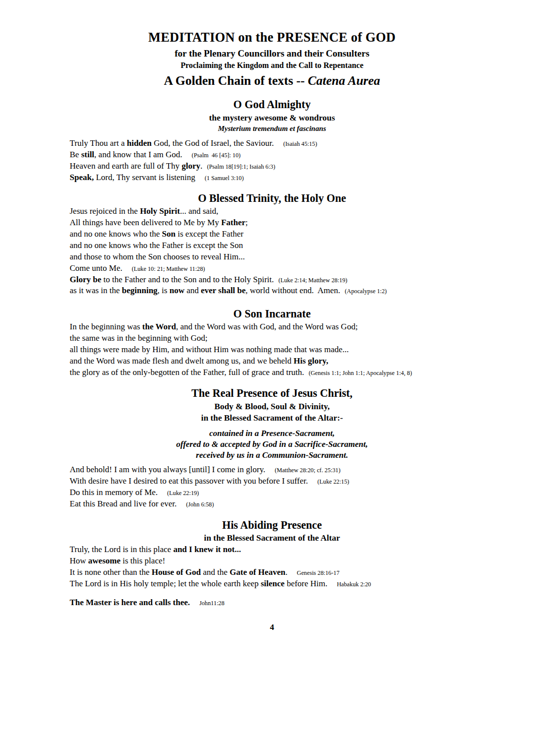MEDITATION on the PRESENCE of GOD
for the Plenary Councillors and their Consulters
Proclaiming the Kingdom and the Call to Repentance
A Golden Chain of texts -- Catena Aurea
O God Almighty
the mystery awesome & wondrous
Mysterium tremendum et fascinans
Truly Thou art a hidden God, the God of Israel, the Saviour. (Isaiah 45:15)
Be still, and know that I am God. (Psalm 46 [45]: 10)
Heaven and earth are full of Thy glory. (Psalm 18[19]:1; Isaiah 6:3)
Speak, Lord, Thy servant is listening (1 Samuel 3:10)
O Blessed Trinity, the Holy One
Jesus rejoiced in the Holy Spirit... and said,
All things have been delivered to Me by My Father;
and no one knows who the Son is except the Father
and no one knows who the Father is except the Son
and those to whom the Son chooses to reveal Him...
Come unto Me. (Luke 10: 21; Matthew 11:28)
Glory be to the Father and to the Son and to the Holy Spirit. (Luke 2:14; Matthew 28:19)
as it was in the beginning, is now and ever shall be, world without end. Amen. (Apocalypse 1:2)
O Son Incarnate
In the beginning was the Word, and the Word was with God, and the Word was God;
the same was in the beginning with God;
all things were made by Him, and without Him was nothing made that was made...
and the Word was made flesh and dwelt among us, and we beheld His glory,
the glory as of the only-begotten of the Father, full of grace and truth. (Genesis 1:1; John 1:1; Apocalypse 1:4, 8)
The Real Presence of Jesus Christ,
Body & Blood, Soul & Divinity,
in the Blessed Sacrament of the Altar:-
contained in a Presence-Sacrament,
offered to & accepted by God in a Sacrifice-Sacrament,
received by us in a Communion-Sacrament.
And behold! I am with you always [until] I come in glory. (Matthew 28:20; cf. 25:31)
With desire have I desired to eat this passover with you before I suffer. (Luke 22:15)
Do this in memory of Me. (Luke 22:19)
Eat this Bread and live for ever. (John 6:58)
His Abiding Presence
in the Blessed Sacrament of the Altar
Truly, the Lord is in this place and I knew it not...
How awesome is this place!
It is none other than the House of God and the Gate of Heaven. Genesis 28:16-17
The Lord is in His holy temple; let the whole earth keep silence before Him. Habakuk 2:20
The Master is here and calls thee. John11:28
4